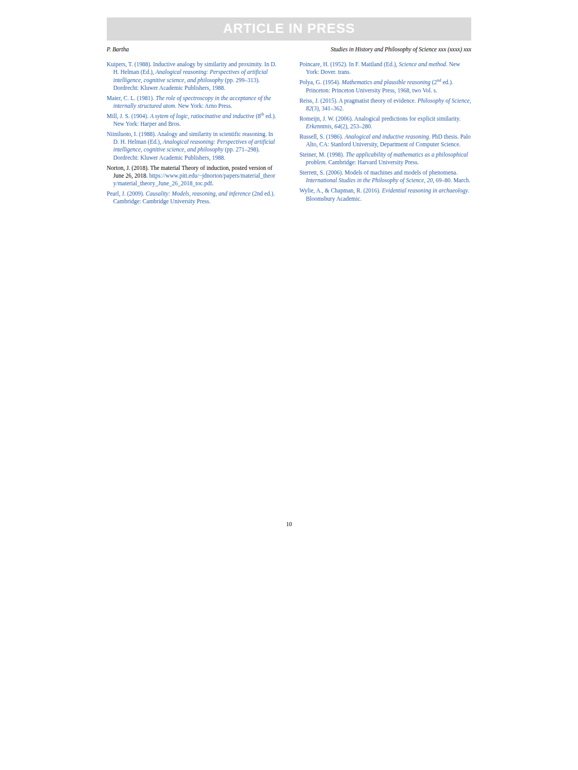ARTICLE IN PRESS
P. Bartha
Studies in History and Philosophy of Science xxx (xxxx) xxx
Kuipers, T. (1988). Inductive analogy by similarity and proximity. In D. H. Helman (Ed.), Analogical reasoning: Perspectives of artificial intelligence, cognitive science, and philosophy (pp. 299–313). Dordrecht: Kluwer Academic Publishers, 1988.
Maier, C. L. (1981). The role of spectroscopy in the acceptance of the internally structured atom. New York: Arno Press.
Mill, J. S. (1904). A sytem of logic, ratiocinative and inductive (8th ed.). New York: Harper and Bros.
Niiniluoto, I. (1988). Analogy and similarity in scientific reasoning. In D. H. Helman (Ed.), Analogical reasoning: Perspectives of artificial intelligence, cognitive science, and philosophy (pp. 271–298). Dordrecht: Kluwer Academic Publishers, 1988.
Norton, J. (2018). The material Theory of induction, posted version of June 26, 2018. https://www.pitt.edu/~jdnorton/papers/material_theory/material_theory_June_26_2018_toc.pdf.
Pearl, J. (2009). Causality: Models, reasoning, and inference (2nd ed.). Cambridge: Cambridge University Press.
Poincare, H. (1952). In F. Maitland (Ed.), Science and method. New York: Dover. trans.
Polya, G. (1954). Mathematics and plausible reasoning (2nd ed.). Princeton: Princeton University Press, 1968, two Vol. s.
Reiss, J. (2015). A pragmatist theory of evidence. Philosophy of Science, 82(3), 341–362.
Romeijn, J. W. (2006). Analogical predictions for explicit similarity. Erkenntnis, 64(2), 253–280.
Russell, S. (1986). Analogical and inductive reasoning. PhD thesis. Palo Alto, CA: Stanford University, Department of Computer Science.
Steiner, M. (1998). The applicability of mathematics as a philosophical problem. Cambridge: Harvard University Press.
Sterrett, S. (2006). Models of machines and models of phenomena. International Studies in the Philosophy of Science, 20, 69–80. March.
Wylie, A., & Chapman, R. (2016). Evidential reasoning in archaeology. Bloomsbury Academic.
10